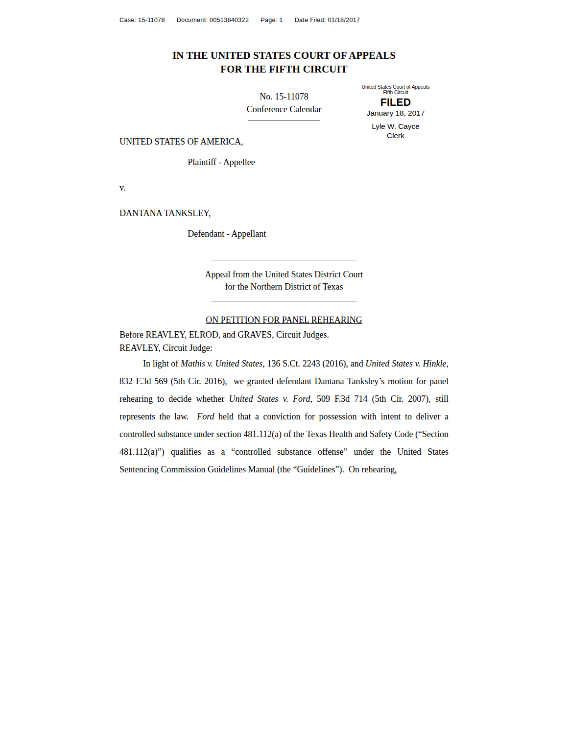Case: 15-11078 Document: 00513840322 Page: 1 Date Filed: 01/18/2017
IN THE UNITED STATES COURT OF APPEALS
FOR THE FIFTH CIRCUIT
United States Court of Appeals
Fifth Circuit
FILED
January 18, 2017
Lyle W. Cayce
Clerk
No. 15-11078
Conference Calendar
UNITED STATES OF AMERICA,
Plaintiff - Appellee
v.
DANTANA TANKSLEY,
Defendant - Appellant
Appeal from the United States District Court
for the Northern District of Texas
ON PETITION FOR PANEL REHEARING
Before REAVLEY, ELROD, and GRAVES, Circuit Judges.
REAVLEY, Circuit Judge:
In light of Mathis v. United States, 136 S.Ct. 2243 (2016), and United States v. Hinkle, 832 F.3d 569 (5th Cir. 2016), we granted defendant Dantana Tanksley’s motion for panel rehearing to decide whether United States v. Ford, 509 F.3d 714 (5th Cir. 2007), still represents the law. Ford held that a conviction for possession with intent to deliver a controlled substance under section 481.112(a) of the Texas Health and Safety Code (“Section 481.112(a)”) qualifies as a “controlled substance offense” under the United States Sentencing Commission Guidelines Manual (the “Guidelines”). On rehearing,